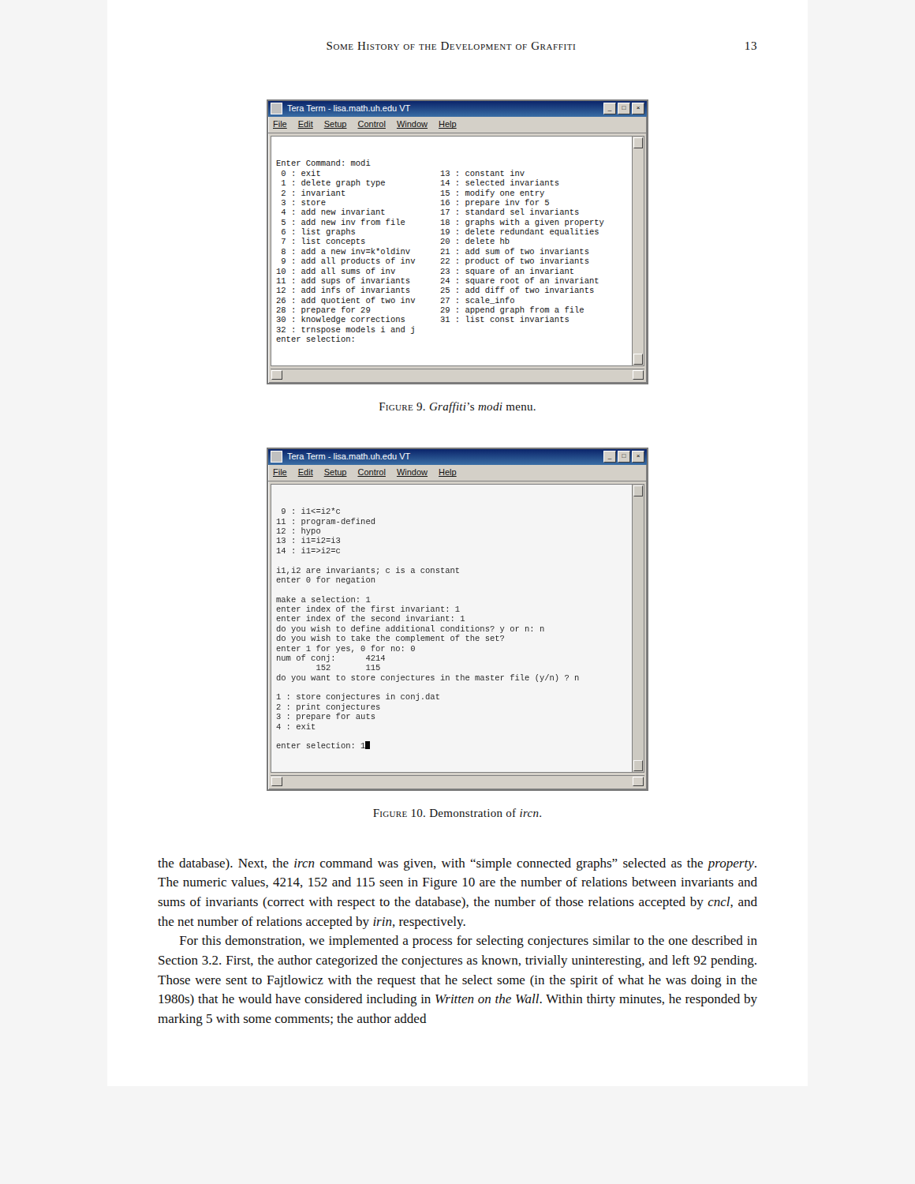Some History of the Development of Graffiti 13
Tera Term - lisa.math.uh.edu VT _□×
File Edit Setup Control Window Help
Enter Command: modi 0 : exit 13 : constant inv 1 : delete graph type 14 : selected invariants 2 : invariant 15 : modify one entry 3 : store 16 : prepare inv for 5 4 : add new invariant 17 : standard sel invariants 5 : add new inv from file 18 : graphs with a given property 6 : list graphs 19 : delete redundant equalities 7 : list concepts 20 : delete hb 8 : add a new inv=k*oldinv 21 : add sum of two invariants 9 : add all products of inv 22 : product of two invariants 10 : add all sums of inv 23 : square of an invariant 11 : add sups of invariants 24 : square root of an invariant 12 : add infs of invariants 25 : add diff of two invariants 26 : add quotient of two inv 27 : scale_info 28 : prepare for 29 29 : append graph from a file 30 : knowledge corrections 31 : list const invariants 32 : trnspose models i and j enter selection:
Figure 9. Graffiti’s modi menu.
Tera Term - lisa.math.uh.edu VT _□×
File Edit Setup Control Window Help
9 : i1<=i2*c 11 : program-defined 12 : hypo 13 : i1=i2=i3 14 : i1=>i2=c i1,i2 are invariants; c is a constant enter 0 for negation make a selection: 1 enter index of the first invariant: 1 enter index of the second invariant: 1 do you wish to define additional conditions? y or n: n do you wish to take the complement of the set? enter 1 for yes, 0 for no: 0 num of conj: 4214 152 115 do you want to store conjectures in the master file (y/n) ? n 1 : store conjectures in conj.dat 2 : print conjectures 3 : prepare for auts 4 : exit enter selection: 1
Figure 10. Demonstration of ircn.
the database). Next, the ircn command was given, with “simple connected graphs” selected as the property. The numeric values, 4214, 152 and 115 seen in Figure 10 are the number of relations between invariants and sums of invariants (correct with respect to the database), the number of those relations accepted by cncl, and the net number of relations accepted by irin, respectively.
For this demonstration, we implemented a process for selecting conjectures similar to the one described in Section 3.2. First, the author categorized the conjectures as known, trivially uninteresting, and left 92 pending. Those were sent to Fajtlowicz with the request that he select some (in the spirit of what he was doing in the 1980s) that he would have considered including in Written on the Wall. Within thirty minutes, he responded by marking 5 with some comments; the author added